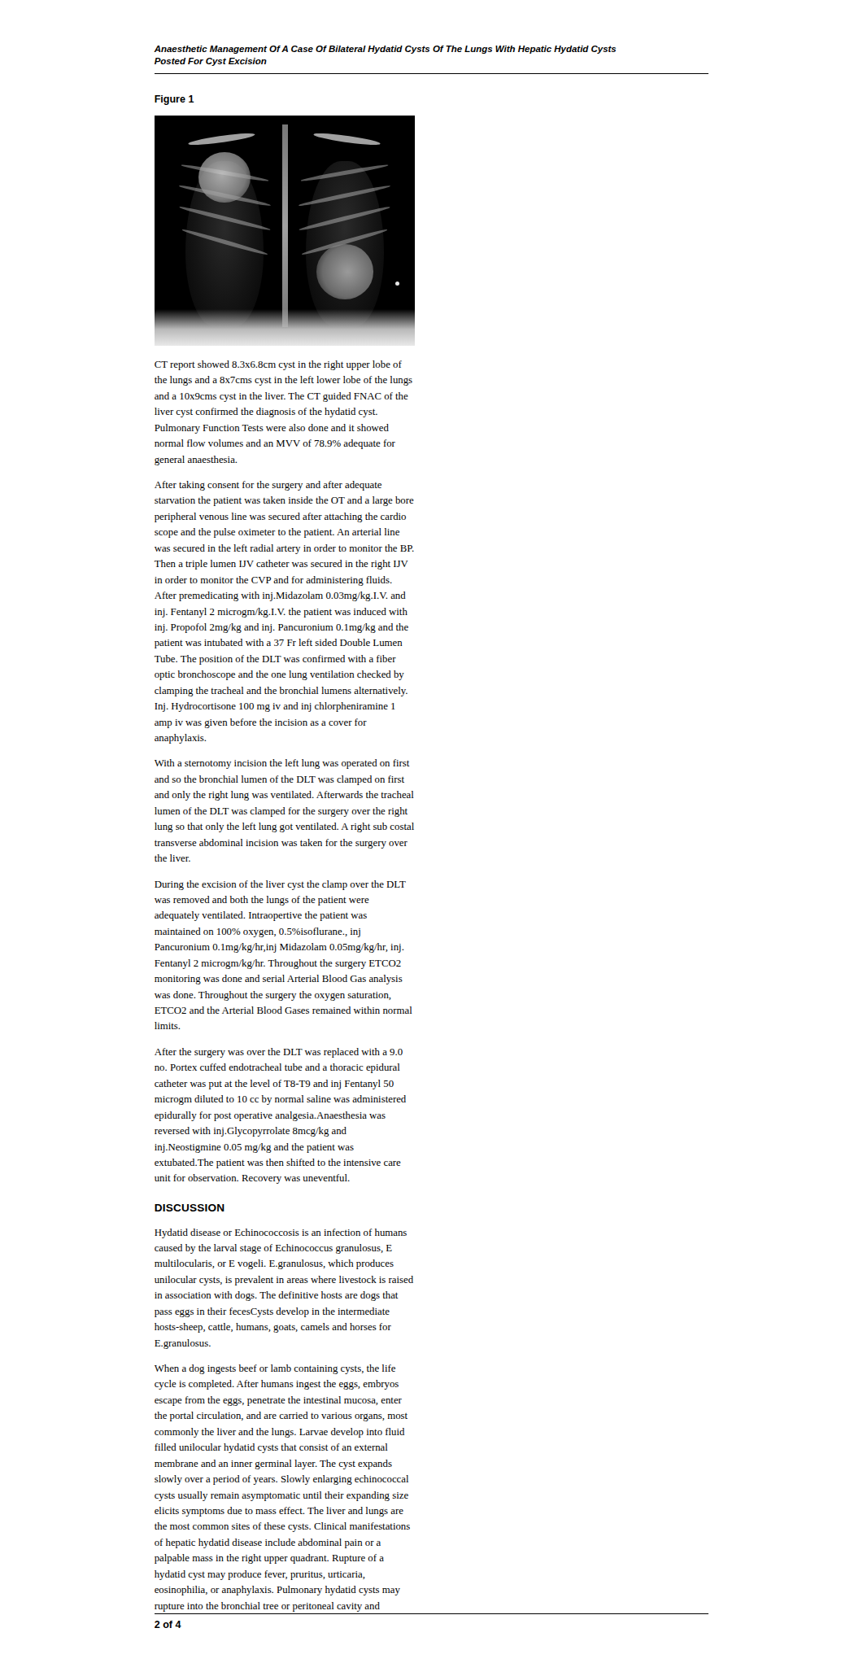Anaesthetic Management Of A Case Of Bilateral Hydatid Cysts Of The Lungs With Hepatic Hydatid Cysts
Posted For Cyst Excision
Figure 1
CT report showed 8.3x6.8cm cyst in the right upper lobe of the lungs and a 8x7cms cyst in the left lower lobe of the lungs and a 10x9cms cyst in the liver. The CT guided FNAC of the liver cyst confirmed the diagnosis of the hydatid cyst. Pulmonary Function Tests were also done and it showed normal flow volumes and an MVV of 78.9% adequate for general anaesthesia.
After taking consent for the surgery and after adequate starvation the patient was taken inside the OT and a large bore peripheral venous line was secured after attaching the cardio scope and the pulse oximeter to the patient. An arterial line was secured in the left radial artery in order to monitor the BP. Then a triple lumen IJV catheter was secured in the right IJV in order to monitor the CVP and for administering fluids. After premedicating with inj.Midazolam 0.03mg/kg.I.V. and inj. Fentanyl 2 microgm/kg.I.V. the patient was induced with inj. Propofol 2mg/kg and inj. Pancuronium 0.1mg/kg and the patient was intubated with a 37 Fr left sided Double Lumen Tube. The position of the DLT was confirmed with a fiber optic bronchoscope and the one lung ventilation checked by clamping the tracheal and the bronchial lumens alternatively. Inj. Hydrocortisone 100 mg iv and inj chlorpheniramine 1 amp iv was given before the incision as a cover for anaphylaxis.
With a sternotomy incision the left lung was operated on first and so the bronchial lumen of the DLT was clamped on first and only the right lung was ventilated. Afterwards the tracheal lumen of the DLT was clamped for the surgery over the right lung so that only the left lung got ventilated. A right sub costal transverse abdominal incision was taken for the surgery over the liver.
During the excision of the liver cyst the clamp over the DLT was removed and both the lungs of the patient were adequately ventilated. Intraopertive the patient was maintained on 100% oxygen, 0.5%isoflurane., inj Pancuronium 0.1mg/kg/hr,inj Midazolam 0.05mg/kg/hr, inj. Fentanyl 2 microgm/kg/hr. Throughout the surgery ETCO2 monitoring was done and serial Arterial Blood Gas analysis was done. Throughout the surgery the oxygen saturation, ETCO2 and the Arterial Blood Gases remained within normal limits.
After the surgery was over the DLT was replaced with a 9.0 no. Portex cuffed endotracheal tube and a thoracic epidural catheter was put at the level of T8-T9 and inj Fentanyl 50 microgm diluted to 10 cc by normal saline was administered epidurally for post operative analgesia.Anaesthesia was reversed with inj.Glycopyrrolate 8mcg/kg and inj.Neostigmine 0.05 mg/kg and the patient was extubated.The patient was then shifted to the intensive care unit for observation. Recovery was uneventful.
DISCUSSION
Hydatid disease or Echinococcosis is an infection of humans caused by the larval stage of Echinococcus granulosus, E multilocularis, or E vogeli. E.granulosus, which produces unilocular cysts, is prevalent in areas where livestock is raised in association with dogs. The definitive hosts are dogs that pass eggs in their fecesCysts develop in the intermediate hosts-sheep, cattle, humans, goats, camels and horses for E.granulosus.
When a dog ingests beef or lamb containing cysts, the life cycle is completed. After humans ingest the eggs, embryos escape from the eggs, penetrate the intestinal mucosa, enter the portal circulation, and are carried to various organs, most commonly the liver and the lungs. Larvae develop into fluid filled unilocular hydatid cysts that consist of an external membrane and an inner germinal layer. The cyst expands slowly over a period of years. Slowly enlarging echinococcal cysts usually remain asymptomatic until their expanding size elicits symptoms due to mass effect. The liver and lungs are the most common sites of these cysts. Clinical manifestations of hepatic hydatid disease include abdominal pain or a palpable mass in the right upper quadrant. Rupture of a hydatid cyst may produce fever, pruritus, urticaria, eosinophilia, or anaphylaxis. Pulmonary hydatid cysts may rupture into the bronchial tree or peritoneal cavity and
2 of 4